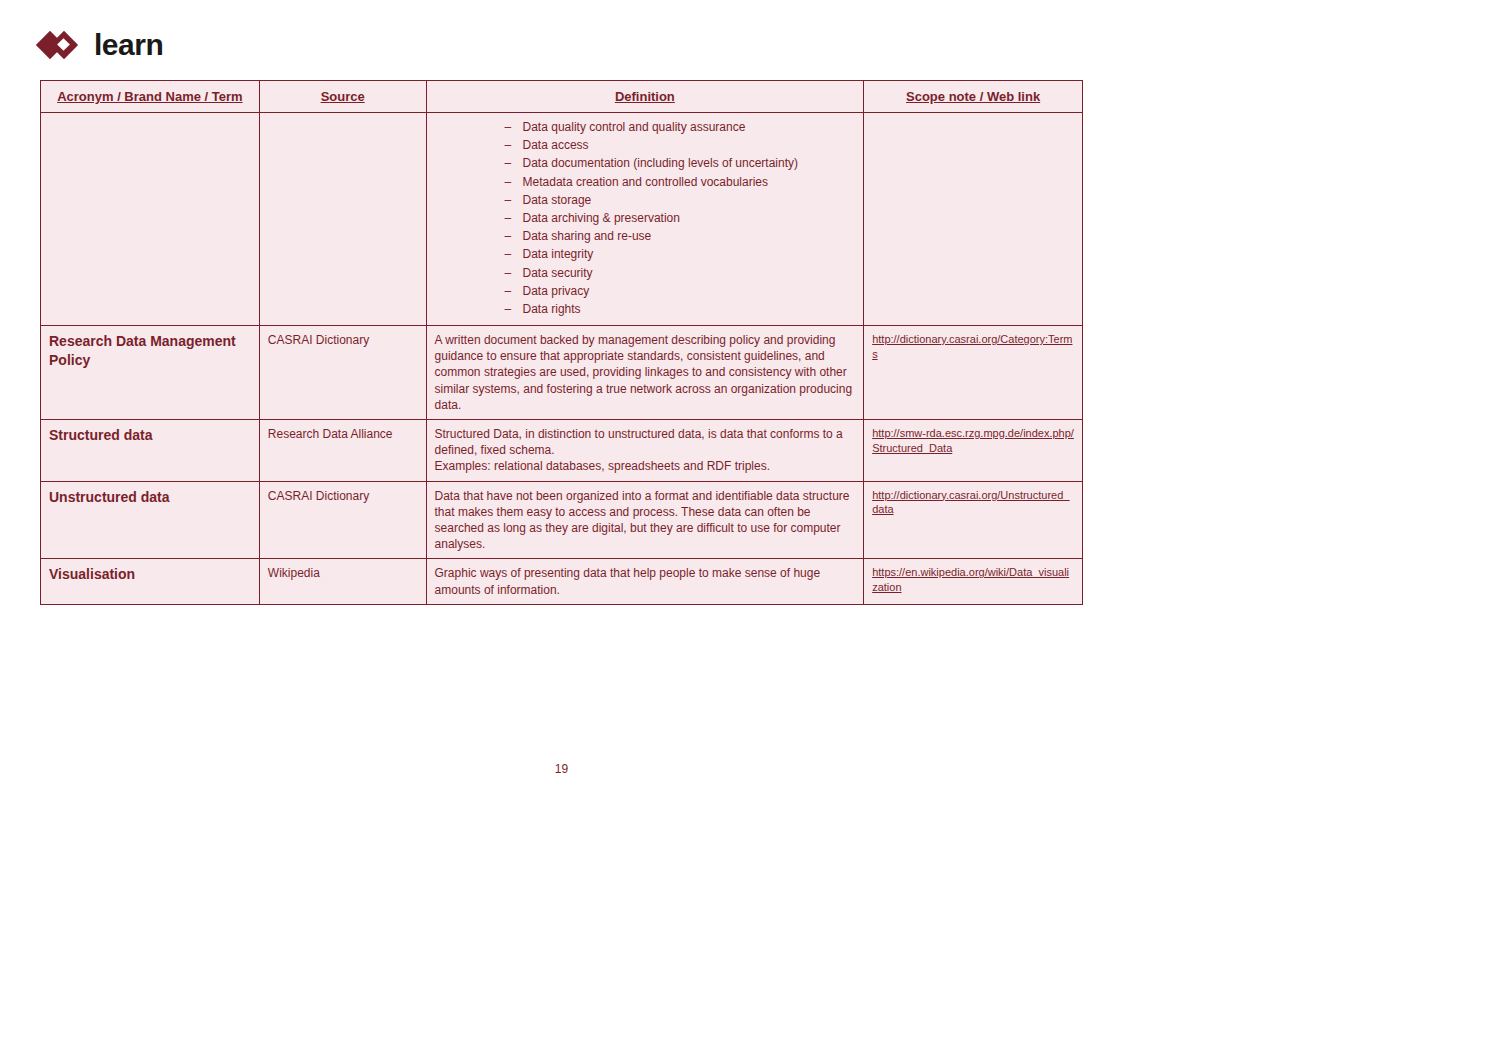learn
| Acronym / Brand Name / Term | Source | Definition | Scope note / Web link |
| --- | --- | --- | --- |
| | | Data quality control and quality assurance Data access Data documentation (including levels of uncertainty) Metadata creation and controlled vocabularies Data storage Data archiving & preservation Data sharing and re-use Data integrity Data security Data privacy Data rights | |
| Research Data Management Policy | CASRAI Dictionary | A written document backed by management describing policy and providing guidance to ensure that appropriate standards, consistent guidelines, and common strategies are used, providing linkages to and consistency with other similar systems, and fostering a true network across an organization producing data. | http://dictionary.casrai.org/Category:Terms |
| Structured data | Research Data Alliance | Structured Data, in distinction to unstructured data, is data that conforms to a defined, fixed schema. Examples: relational databases, spreadsheets and RDF triples. | http://smw-rda.esc.rzg.mpg.de/index.php/Structured_Data |
| Unstructured data | CASRAI Dictionary | Data that have not been organized into a format and identifiable data structure that makes them easy to access and process. These data can often be searched as long as they are digital, but they are difficult to use for computer analyses. | http://dictionary.casrai.org/Unstructured_data |
| Visualisation | Wikipedia | Graphic ways of presenting data that help people to make sense of huge amounts of information. | https://en.wikipedia.org/wiki/Data_visualization |
19